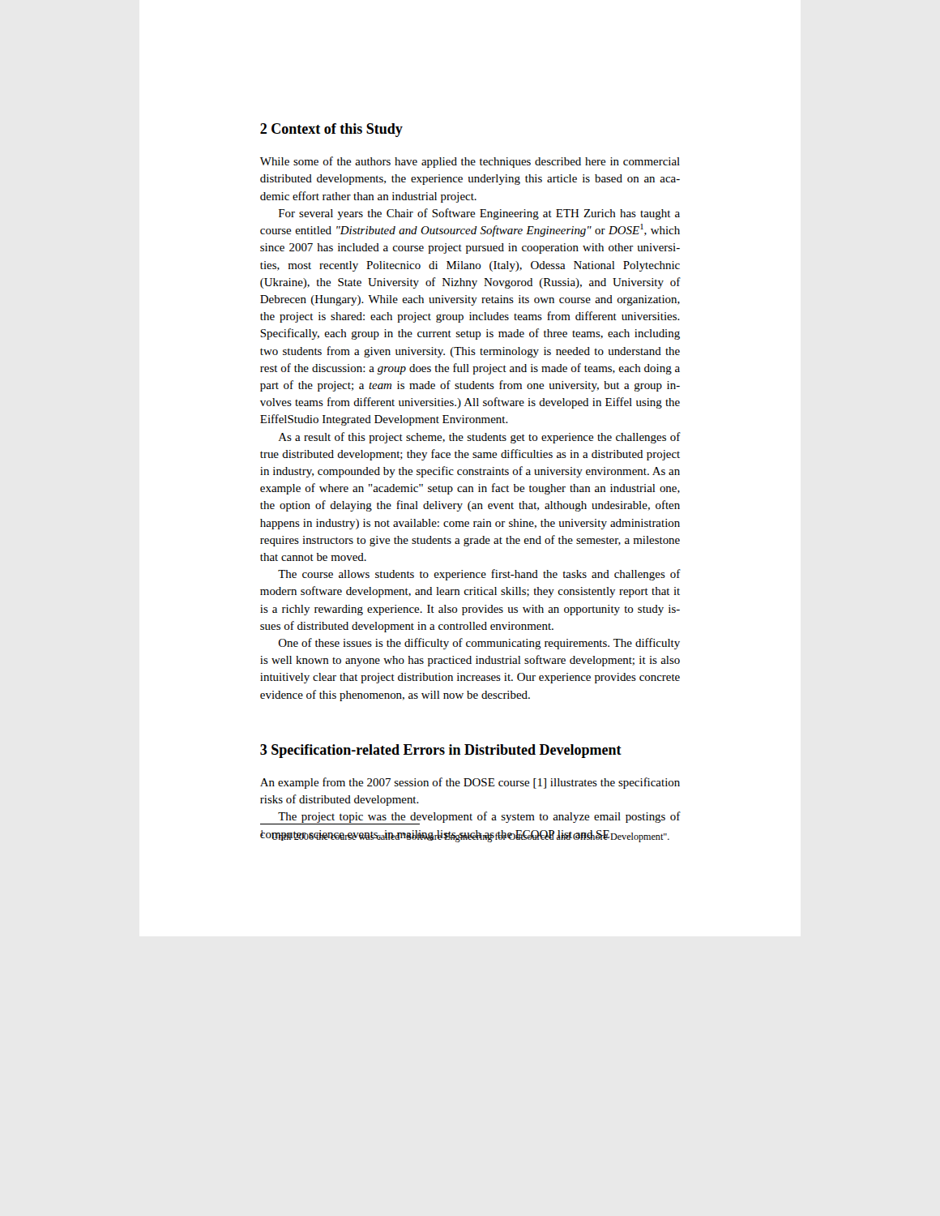2 Context of this Study
While some of the authors have applied the techniques described here in commercial distributed developments, the experience underlying this article is based on an academic effort rather than an industrial project.
For several years the Chair of Software Engineering at ETH Zurich has taught a course entitled "Distributed and Outsourced Software Engineering" or DOSE1, which since 2007 has included a course project pursued in cooperation with other universities, most recently Politecnico di Milano (Italy), Odessa National Polytechnic (Ukraine), the State University of Nizhny Novgorod (Russia), and University of Debrecen (Hungary). While each university retains its own course and organization, the project is shared: each project group includes teams from different universities. Specifically, each group in the current setup is made of three teams, each including two students from a given university. (This terminology is needed to understand the rest of the discussion: a group does the full project and is made of teams, each doing a part of the project; a team is made of students from one university, but a group involves teams from different universities.) All software is developed in Eiffel using the EiffelStudio Integrated Development Environment.
As a result of this project scheme, the students get to experience the challenges of true distributed development; they face the same difficulties as in a distributed project in industry, compounded by the specific constraints of a university environment. As an example of where an "academic" setup can in fact be tougher than an industrial one, the option of delaying the final delivery (an event that, although undesirable, often happens in industry) is not available: come rain or shine, the university administration requires instructors to give the students a grade at the end of the semester, a milestone that cannot be moved.
The course allows students to experience first-hand the tasks and challenges of modern software development, and learn critical skills; they consistently report that it is a richly rewarding experience. It also provides us with an opportunity to study issues of distributed development in a controlled environment.
One of these issues is the difficulty of communicating requirements. The difficulty is well known to anyone who has practiced industrial software development; it is also intuitively clear that project distribution increases it. Our experience provides concrete evidence of this phenomenon, as will now be described.
3 Specification-related Errors in Distributed Development
An example from the 2007 session of the DOSE course [1] illustrates the specification risks of distributed development.
The project topic was the development of a system to analyze email postings of computer science events, in mailing lists such as the ECOOP list and SE
1 Until 2006 the course was called "Software Engineering for Outsourced and Offshore Development".